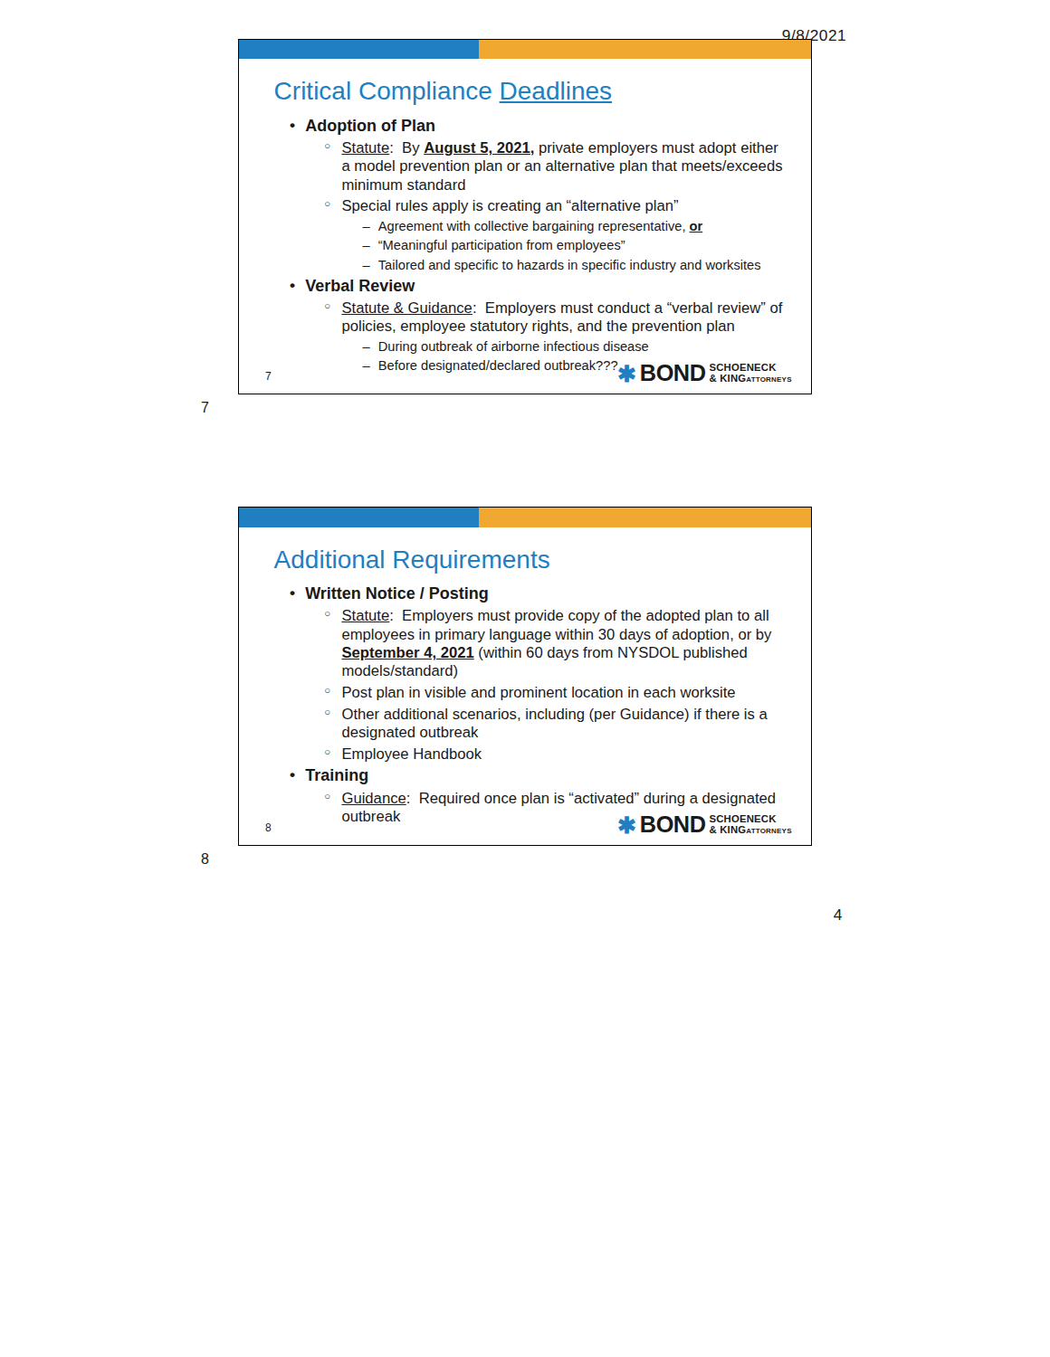9/8/2021
Critical Compliance Deadlines
Adoption of Plan
Statute: By August 5, 2021, private employers must adopt either a model prevention plan or an alternative plan that meets/exceeds minimum standard
Special rules apply is creating an “alternative plan”
Agreement with collective bargaining representative, or
“Meaningful participation from employees”
Tailored and specific to hazards in specific industry and worksites
Verbal Review
Statute & Guidance: Employers must conduct a “verbal review” of policies, employee statutory rights, and the prevention plan
During outbreak of airborne infectious disease
Before designated/declared outbreak???
7
✱ BOND SCHOENECK & KINGATTORNEYS
7
Additional Requirements
Written Notice / Posting
Statute: Employers must provide copy of the adopted plan to all employees in primary language within 30 days of adoption, or by September 4, 2021 (within 60 days from NYSDOL published models/standard)
Post plan in visible and prominent location in each worksite
Other additional scenarios, including (per Guidance) if there is a designated outbreak
Employee Handbook
Training
Guidance: Required once plan is “activated” during a designated outbreak
8
✱ BOND SCHOENECK & KINGATTORNEYS
8
4